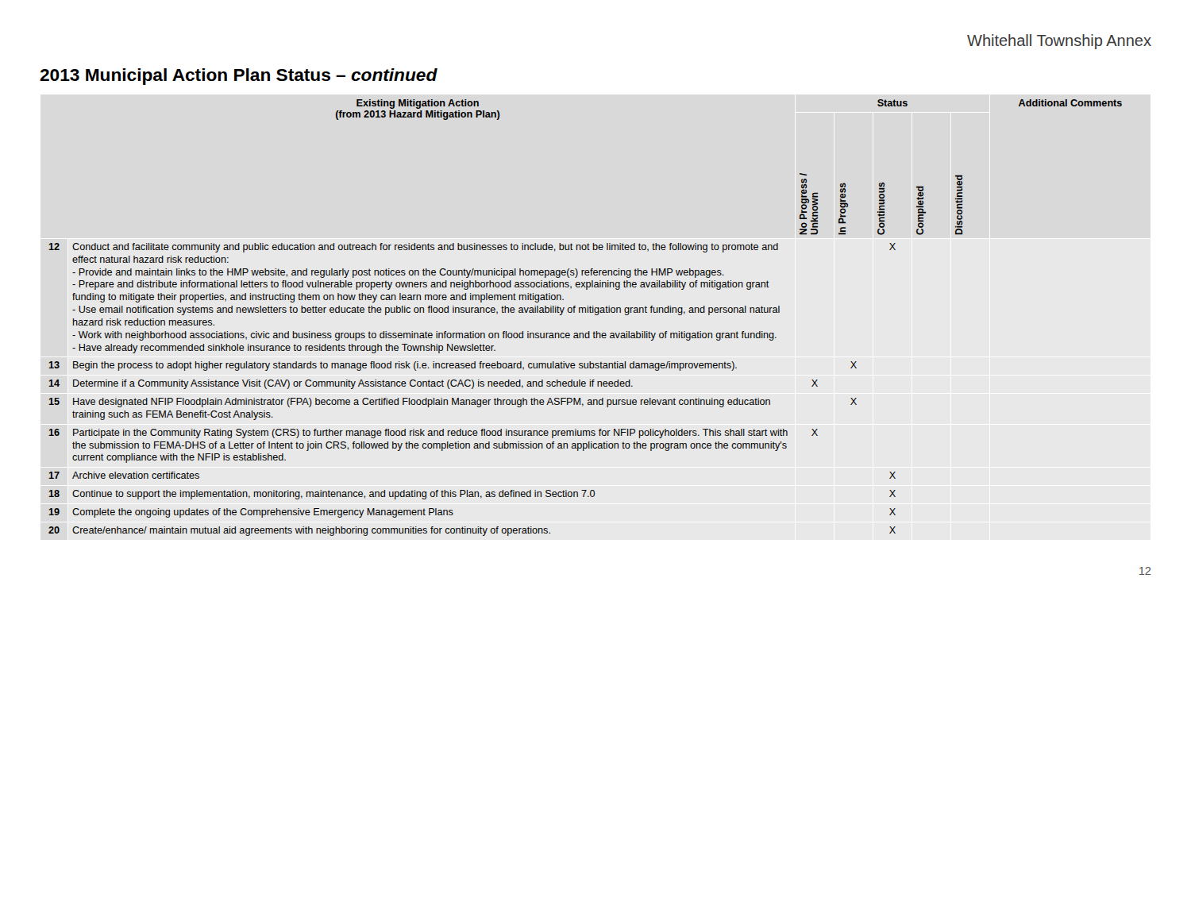Whitehall Township Annex
2013 Municipal Action Plan Status – continued
| Existing Mitigation Action (from 2013 Hazard Mitigation Plan) | Status | Additional Comments |
| --- | --- | --- |
| No Progress / Unknown | In Progress | Continuous | Completed | Discontinued |
| 12 | Conduct and facilitate community and public education and outreach for residents and businesses to include, but not be limited to, the following to promote and effect natural hazard risk reduction: - Provide and maintain links to the HMP website, and regularly post notices on the County/municipal homepage(s) referencing the HMP webpages. - Prepare and distribute informational letters to flood vulnerable property owners and neighborhood associations, explaining the availability of mitigation grant funding to mitigate their properties, and instructing them on how they can learn more and implement mitigation. - Use email notification systems and newsletters to better educate the public on flood insurance, the availability of mitigation grant funding, and personal natural hazard risk reduction measures. - Work with neighborhood associations, civic and business groups to disseminate information on flood insurance and the availability of mitigation grant funding. - Have already recommended sinkhole insurance to residents through the Township Newsletter. | | | X | | | |
| 13 | Begin the process to adopt higher regulatory standards to manage flood risk (i.e. increased freeboard, cumulative substantial damage/improvements). | | X | | | | |
| 14 | Determine if a Community Assistance Visit (CAV) or Community Assistance Contact (CAC) is needed, and schedule if needed. | X | | | | | |
| 15 | Have designated NFIP Floodplain Administrator (FPA) become a Certified Floodplain Manager through the ASFPM, and pursue relevant continuing education training such as FEMA Benefit-Cost Analysis. | | X | | | | |
| 16 | Participate in the Community Rating System (CRS) to further manage flood risk and reduce flood insurance premiums for NFIP policyholders. This shall start with the submission to FEMA-DHS of a Letter of Intent to join CRS, followed by the completion and submission of an application to the program once the community's current compliance with the NFIP is established. | X | | | | | |
| 17 | Archive elevation certificates | | | X | | | |
| 18 | Continue to support the implementation, monitoring, maintenance, and updating of this Plan, as defined in Section 7.0 | | | X | | | |
| 19 | Complete the ongoing updates of the Comprehensive Emergency Management Plans | | | X | | | |
| 20 | Create/enhance/ maintain mutual aid agreements with neighboring communities for continuity of operations. | | | X | | | |
12